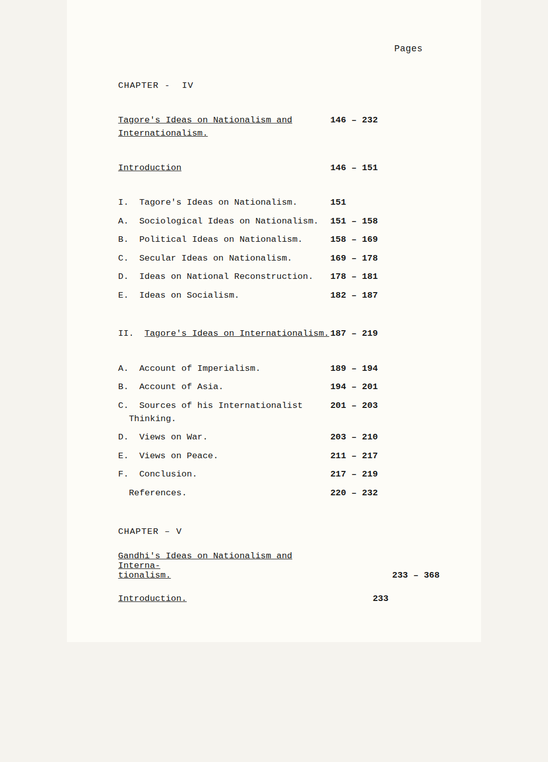Pages
CHAPTER - IV
| Tagore's Ideas on Nationalism and Internationalism. | 146 – 232 |
| Introduction | 146 – 151 |
| I. Tagore's Ideas on Nationalism. | 151 |
| A. Sociological Ideas on Nationalism. | 151 – 158 |
| B. Political Ideas on Nationalism. | 158 – 169 |
| C. Secular Ideas on Nationalism. | 169 – 178 |
| D. Ideas on National Reconstruction. | 178 – 181 |
| E. Ideas on Socialism. | 182 – 187 |
| II. Tagore's Ideas on Internationalism. | 187 – 219 |
| A. Account of Imperialism. | 189 – 194 |
| B. Account of Asia. | 194 – 201 |
| C. Sources of his Internationalist Thinking. | 201 – 203 |
| D. Views on War. | 203 – 210 |
| E. Views on Peace. | 211 – 217 |
| F. Conclusion. | 217 – 219 |
| References. | 220 – 232 |
CHAPTER – V
Gandhi's Ideas on Nationalism and Interna-
tionalism.
233 – 368
Introduction.
233